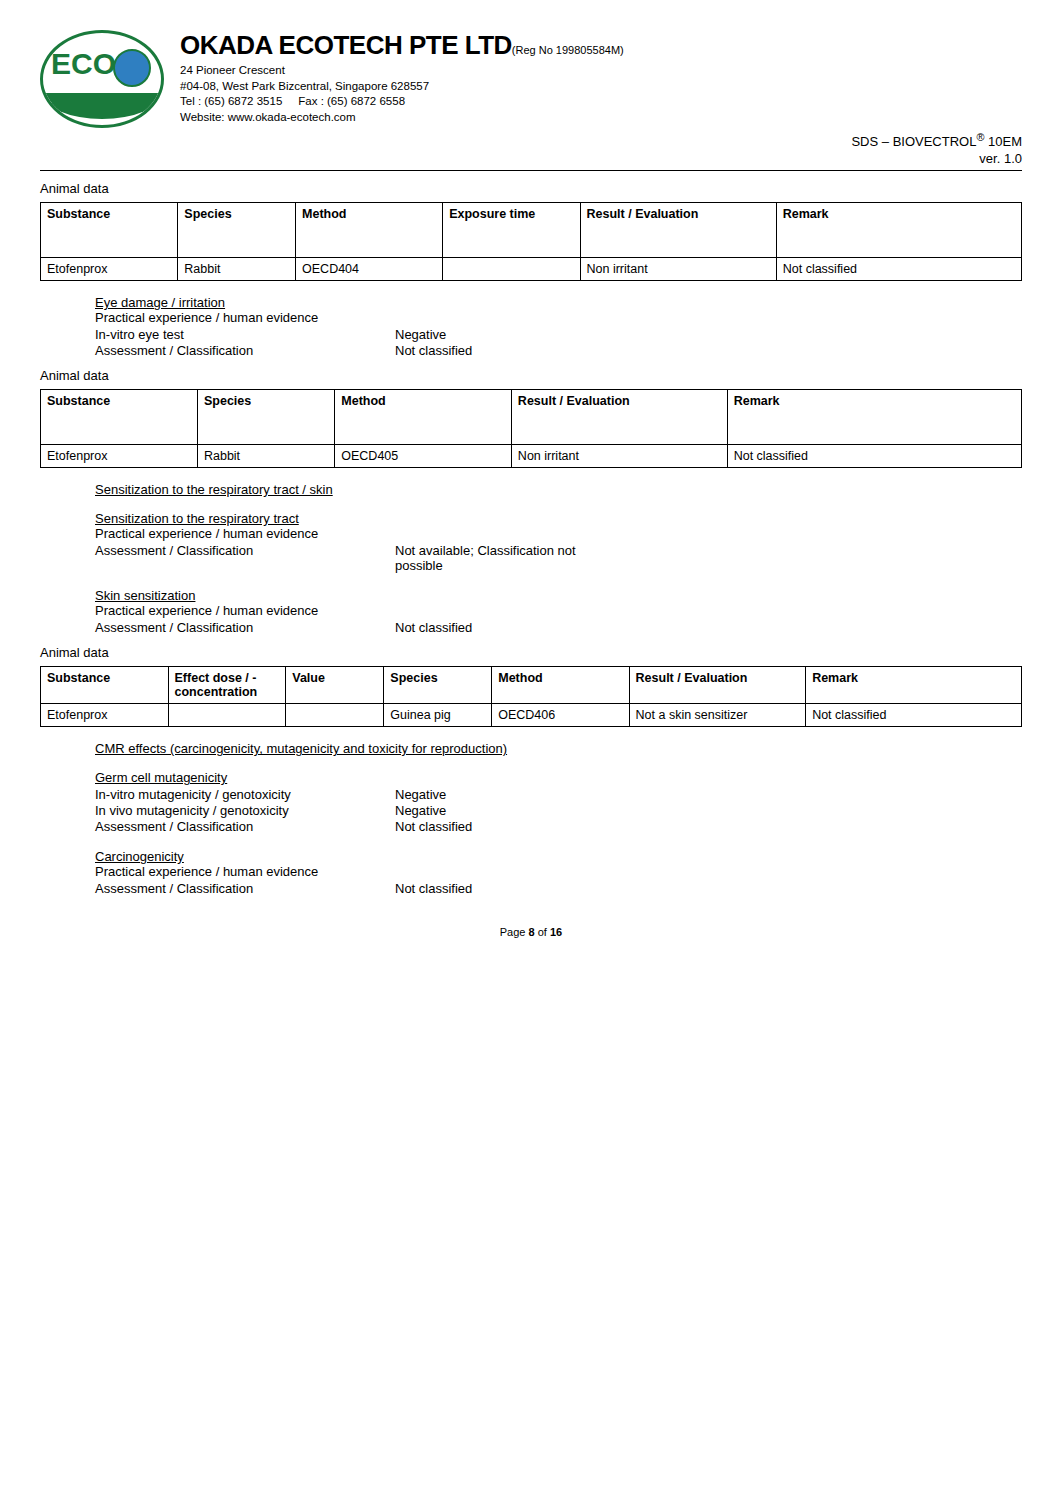ECO
WE PRESERVE ECOLOGY
OKADA ECOTECH PTE LTD(Reg No 199805584M)
24 Pioneer Crescent
#04-08, West Park Bizcentral, Singapore 628557
Tel : (65) 6872 3515 Fax : (65) 6872 6558
Website: www.okada-ecotech.com
SDS – BIOVECTROL® 10EM ver. 1.0
Animal data
| Substance | Species | Method | Exposure time | Result / Evaluation | Remark |
| --- | --- | --- | --- | --- | --- |
| Etofenprox | Rabbit | OECD404 | | Non irritant | Not classified |
Eye damage / irritation
Practical experience / human evidence
In-vitro eye test
Negative
Assessment / Classification
Not classified
Animal data
| Substance | Species | Method | Result / Evaluation | Remark |
| --- | --- | --- | --- | --- |
| Etofenprox | Rabbit | OECD405 | Non irritant | Not classified |
Sensitization to the respiratory tract / skin
Sensitization to the respiratory tract
Practical experience / human evidence
Assessment / Classification
Not available; Classification not
possible
Skin sensitization
Practical experience / human evidence
Assessment / Classification
Not classified
Animal data
| Substance | Effect dose / -concentration | Value | Species | Method | Result / Evaluation | Remark |
| --- | --- | --- | --- | --- | --- | --- |
| Etofenprox | | | Guinea pig | OECD406 | Not a skin sensitizer | Not classified |
CMR effects (carcinogenicity, mutagenicity and toxicity for reproduction)
Germ cell mutagenicity
In-vitro mutagenicity / genotoxicity
Negative
In vivo mutagenicity / genotoxicity
Negative
Assessment / Classification
Not classified
Carcinogenicity
Practical experience / human evidence
Assessment / Classification
Not classified
Page 8 of 16